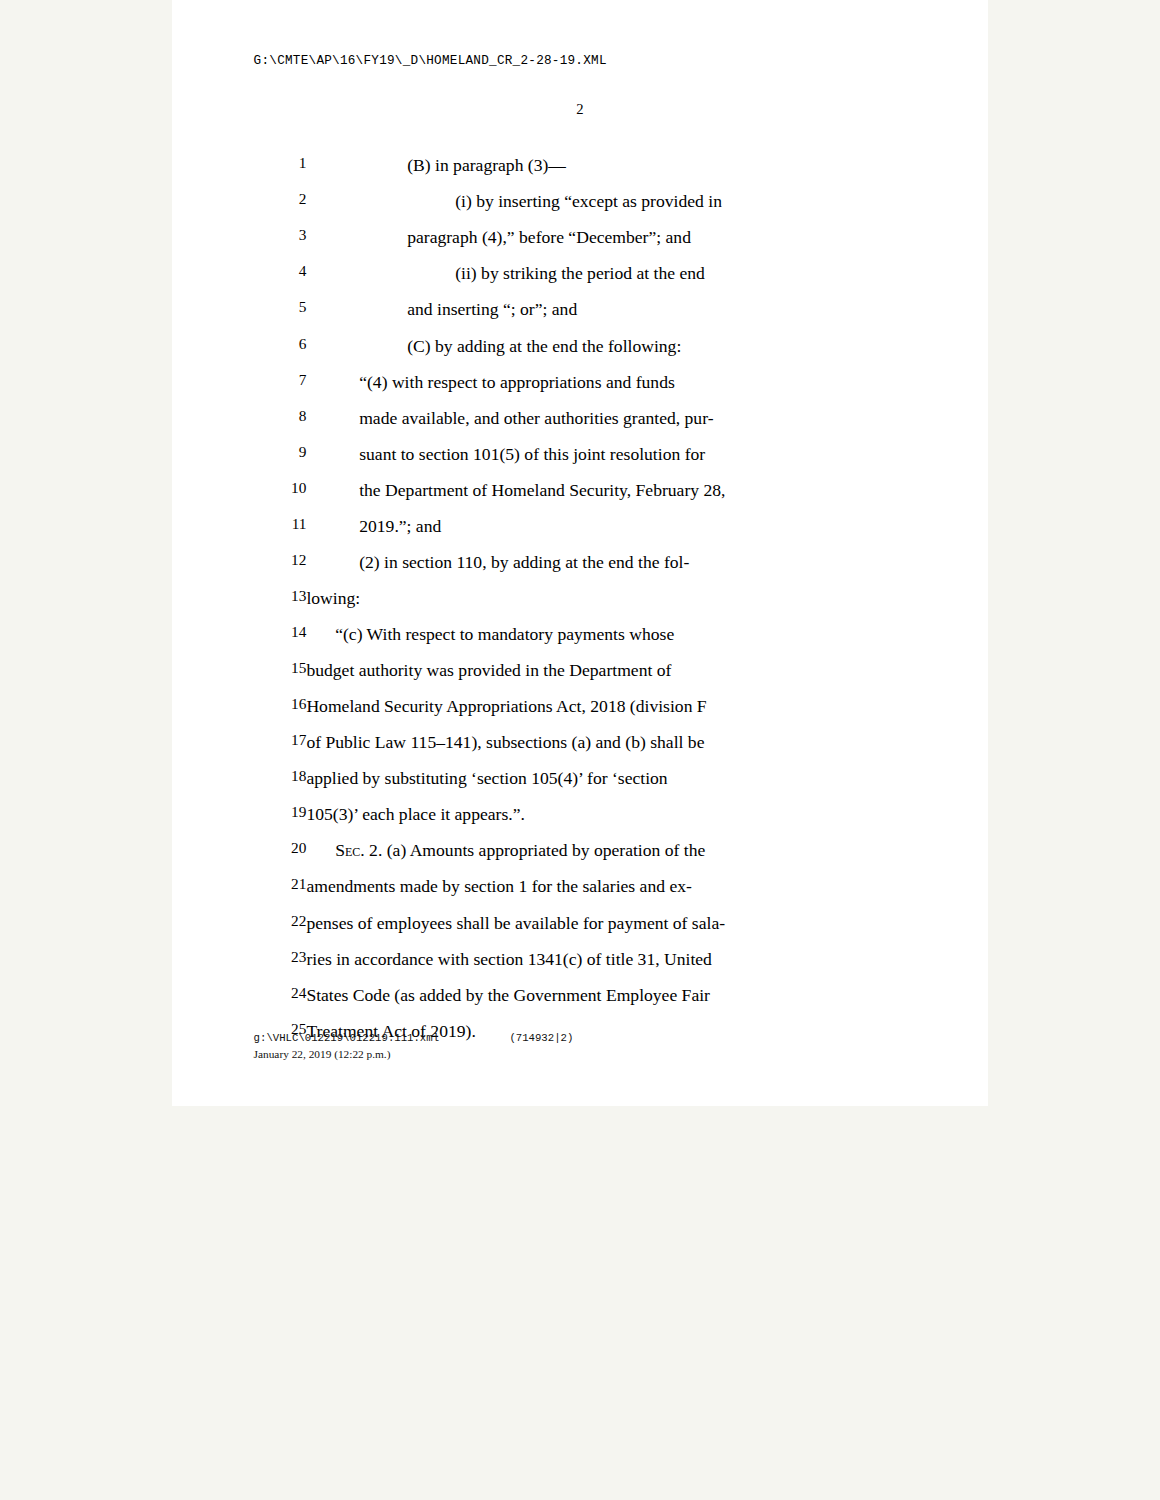G:\CMTE\AP\16\FY19\_D\HOMELAND_CR_2-28-19.XML
2
| 1 | (B) in paragraph (3)— |
| 2 | (i) by inserting “except as provided in |
| 3 | paragraph (4),” before “December”; and |
| 4 | (ii) by striking the period at the end |
| 5 | and inserting “; or”; and |
| 6 | (C) by adding at the end the following: |
| 7 | “(4) with respect to appropriations and funds |
| 8 | made available, and other authorities granted, pur- |
| 9 | suant to section 101(5) of this joint resolution for |
| 10 | the Department of Homeland Security, February 28, |
| 11 | 2019.”; and |
| 12 | (2) in section 110, by adding at the end the fol- |
| 13 | lowing: |
| 14 | “(c) With respect to mandatory payments whose |
| 15 | budget authority was provided in the Department of |
| 16 | Homeland Security Appropriations Act, 2018 (division F |
| 17 | of Public Law 115–141), subsections (a) and (b) shall be |
| 18 | applied by substituting ‘section 105(4)’ for ‘section |
| 19 | 105(3)’ each place it appears.”. |
| 20 | Sec. 2. (a) Amounts appropriated by operation of the |
| 21 | amendments made by section 1 for the salaries and ex- |
| 22 | penses of employees shall be available for payment of sala- |
| 23 | ries in accordance with section 1341(c) of title 31, United |
| 24 | States Code (as added by the Government Employee Fair |
| 25 | Treatment Act of 2019). |
g:\VHLC\012219\012219.111.xml (714932|2)
January 22, 2019 (12:22 p.m.)